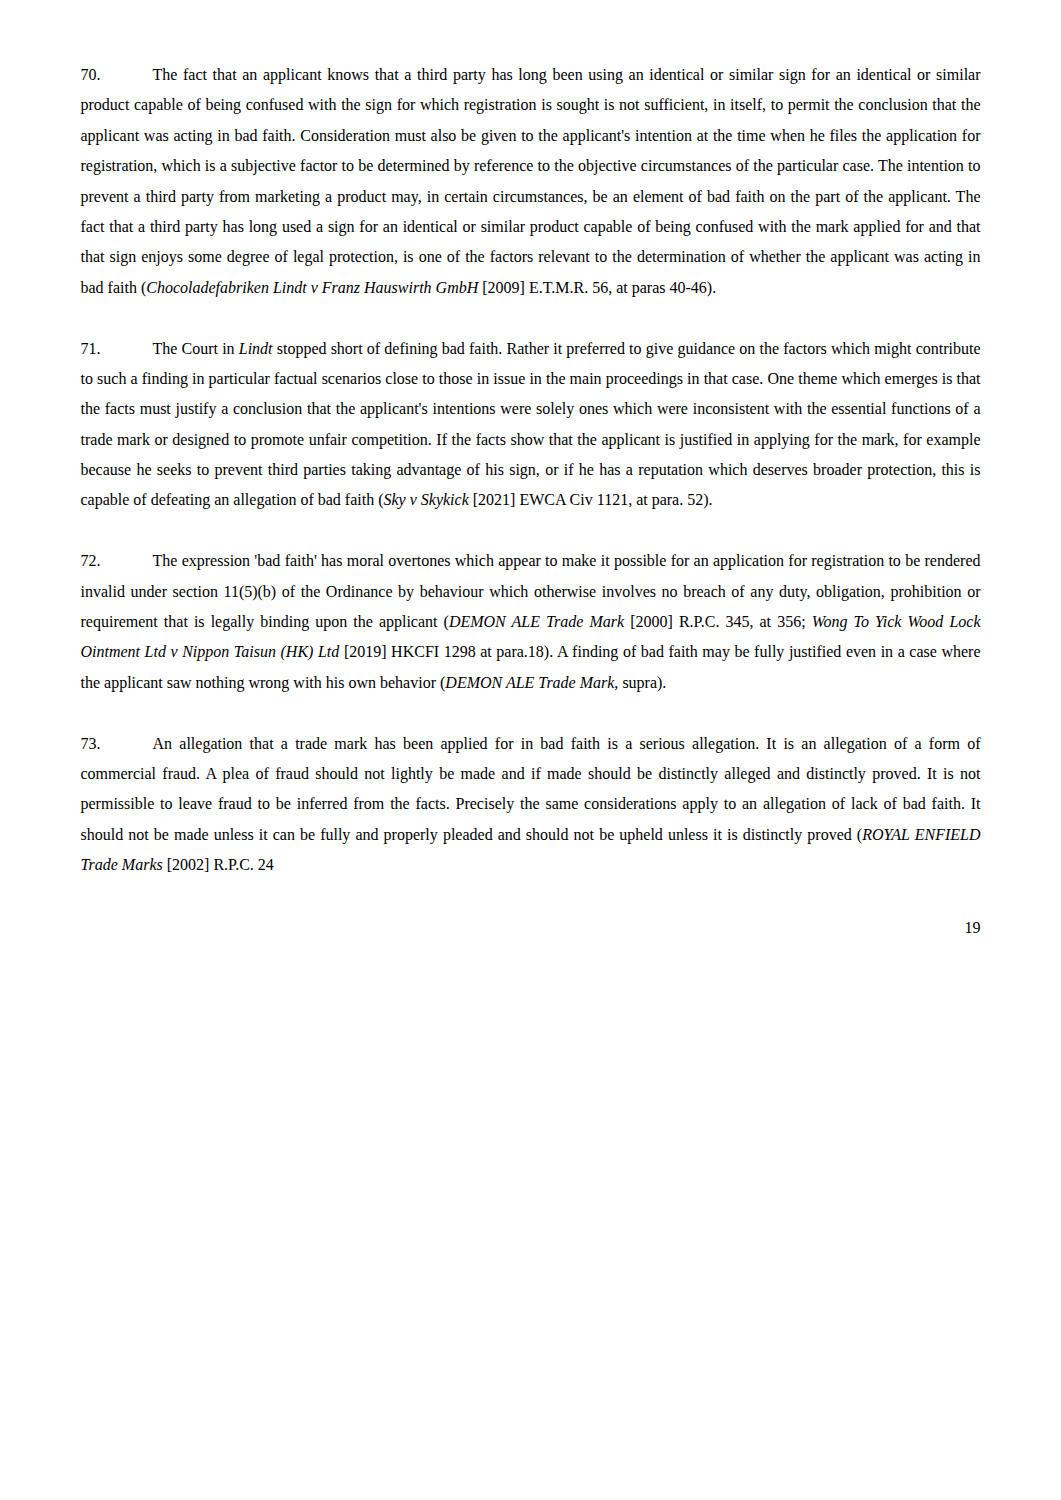70. The fact that an applicant knows that a third party has long been using an identical or similar sign for an identical or similar product capable of being confused with the sign for which registration is sought is not sufficient, in itself, to permit the conclusion that the applicant was acting in bad faith. Consideration must also be given to the applicant's intention at the time when he files the application for registration, which is a subjective factor to be determined by reference to the objective circumstances of the particular case. The intention to prevent a third party from marketing a product may, in certain circumstances, be an element of bad faith on the part of the applicant. The fact that a third party has long used a sign for an identical or similar product capable of being confused with the mark applied for and that that sign enjoys some degree of legal protection, is one of the factors relevant to the determination of whether the applicant was acting in bad faith (Chocoladefabriken Lindt v Franz Hauswirth GmbH [2009] E.T.M.R. 56, at paras 40-46).
71. The Court in Lindt stopped short of defining bad faith. Rather it preferred to give guidance on the factors which might contribute to such a finding in particular factual scenarios close to those in issue in the main proceedings in that case. One theme which emerges is that the facts must justify a conclusion that the applicant's intentions were solely ones which were inconsistent with the essential functions of a trade mark or designed to promote unfair competition. If the facts show that the applicant is justified in applying for the mark, for example because he seeks to prevent third parties taking advantage of his sign, or if he has a reputation which deserves broader protection, this is capable of defeating an allegation of bad faith (Sky v Skykick [2021] EWCA Civ 1121, at para. 52).
72. The expression 'bad faith' has moral overtones which appear to make it possible for an application for registration to be rendered invalid under section 11(5)(b) of the Ordinance by behaviour which otherwise involves no breach of any duty, obligation, prohibition or requirement that is legally binding upon the applicant (DEMON ALE Trade Mark [2000] R.P.C. 345, at 356; Wong To Yick Wood Lock Ointment Ltd v Nippon Taisun (HK) Ltd [2019] HKCFI 1298 at para.18). A finding of bad faith may be fully justified even in a case where the applicant saw nothing wrong with his own behavior (DEMON ALE Trade Mark, supra).
73. An allegation that a trade mark has been applied for in bad faith is a serious allegation. It is an allegation of a form of commercial fraud. A plea of fraud should not lightly be made and if made should be distinctly alleged and distinctly proved. It is not permissible to leave fraud to be inferred from the facts. Precisely the same considerations apply to an allegation of lack of bad faith. It should not be made unless it can be fully and properly pleaded and should not be upheld unless it is distinctly proved (ROYAL ENFIELD Trade Marks [2002] R.P.C. 24
19